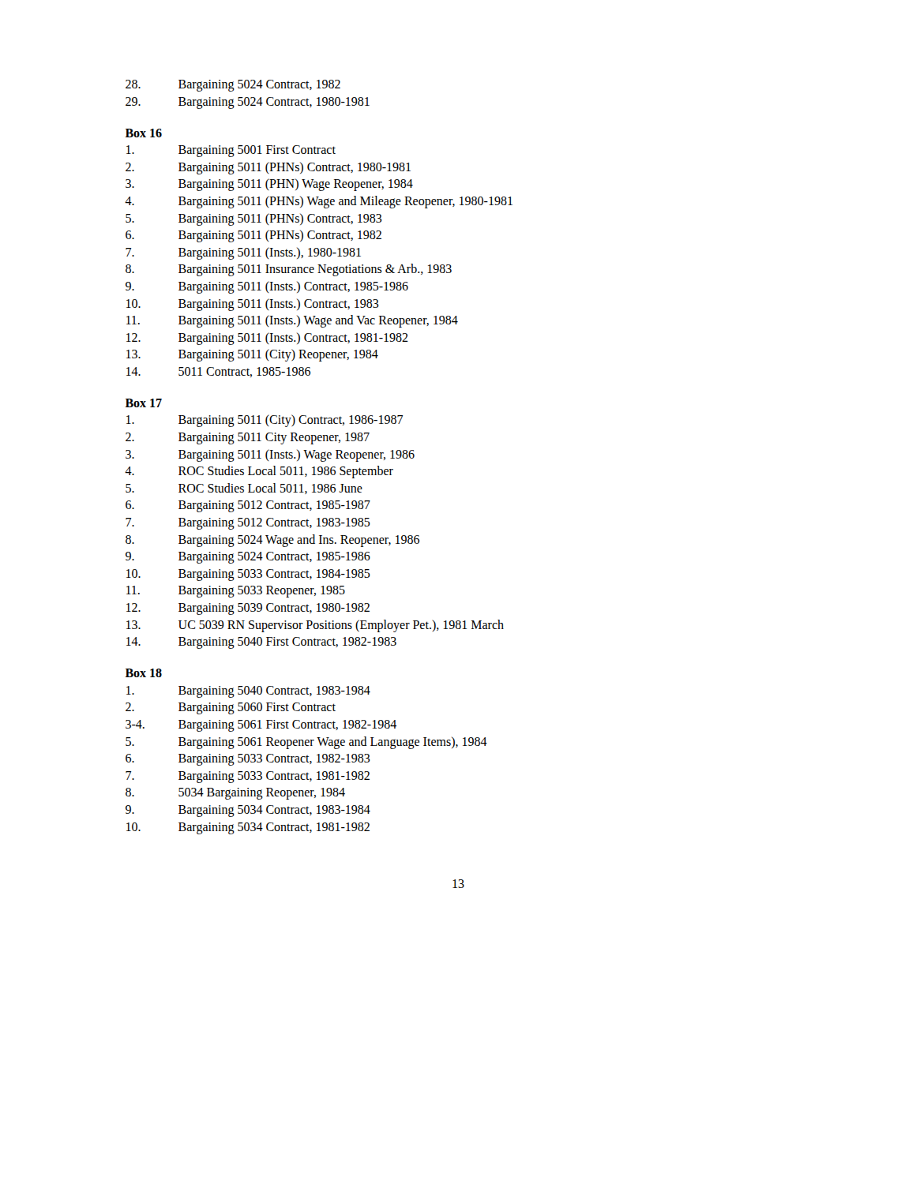28. Bargaining 5024 Contract, 1982
29. Bargaining 5024 Contract, 1980-1981
Box 16
1. Bargaining 5001 First Contract
2. Bargaining 5011 (PHNs) Contract, 1980-1981
3. Bargaining 5011 (PHN) Wage Reopener, 1984
4. Bargaining 5011 (PHNs) Wage and Mileage Reopener, 1980-1981
5. Bargaining 5011 (PHNs) Contract, 1983
6. Bargaining 5011 (PHNs) Contract, 1982
7. Bargaining 5011 (Insts.), 1980-1981
8. Bargaining 5011 Insurance Negotiations & Arb., 1983
9. Bargaining 5011 (Insts.) Contract, 1985-1986
10. Bargaining 5011 (Insts.) Contract, 1983
11. Bargaining 5011 (Insts.) Wage and Vac Reopener, 1984
12. Bargaining 5011 (Insts.) Contract, 1981-1982
13. Bargaining 5011 (City) Reopener, 1984
14. 5011 Contract, 1985-1986
Box 17
1. Bargaining 5011 (City) Contract, 1986-1987
2. Bargaining 5011 City Reopener, 1987
3. Bargaining 5011 (Insts.) Wage Reopener, 1986
4. ROC Studies Local 5011, 1986 September
5. ROC Studies Local 5011, 1986 June
6. Bargaining 5012 Contract, 1985-1987
7. Bargaining 5012 Contract, 1983-1985
8. Bargaining 5024 Wage and Ins. Reopener, 1986
9. Bargaining 5024 Contract, 1985-1986
10. Bargaining 5033 Contract, 1984-1985
11. Bargaining 5033 Reopener, 1985
12. Bargaining 5039 Contract, 1980-1982
13. UC 5039 RN Supervisor Positions (Employer Pet.), 1981 March
14. Bargaining 5040 First Contract, 1982-1983
Box 18
1. Bargaining 5040 Contract, 1983-1984
2. Bargaining 5060 First Contract
3-4. Bargaining 5061 First Contract, 1982-1984
5. Bargaining 5061 Reopener Wage and Language Items), 1984
6. Bargaining 5033 Contract, 1982-1983
7. Bargaining 5033 Contract, 1981-1982
8. 5034 Bargaining Reopener, 1984
9. Bargaining 5034 Contract, 1983-1984
10. Bargaining 5034 Contract, 1981-1982
13